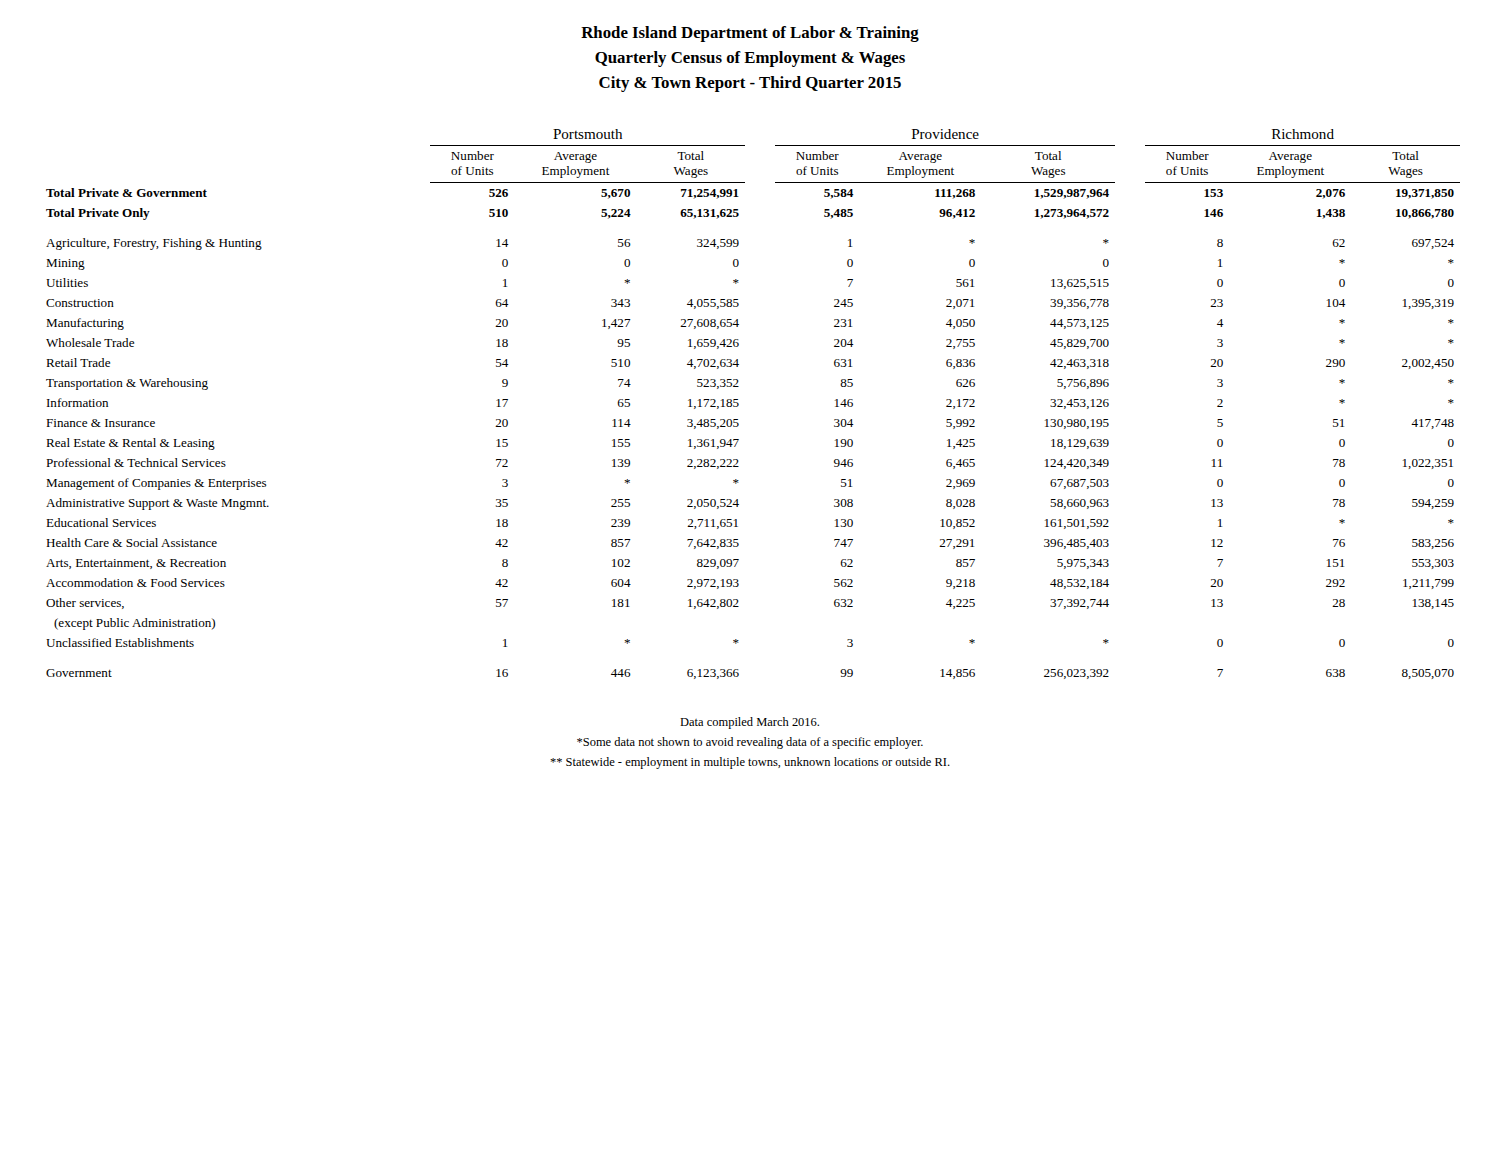Rhode Island Department of Labor & Training
Quarterly Census of Employment & Wages
City & Town Report - Third Quarter 2015
| | | Portsmouth | | Providence | | Richmond |
| --- | --- | --- | --- | --- | --- | --- |
| Number of Units | Average Employment | Total Wages | Number of Units | Average Employment | Total Wages | Number of Units | Average Employment | Total Wages |
| Total Private & Government | | 526 | 5,670 | 71,254,991 | | 5,584 | 111,268 | 1,529,987,964 | | 153 | 2,076 | 19,371,850 |
| Total Private Only | | 510 | 5,224 | 65,131,625 | | 5,485 | 96,412 | 1,273,964,572 | | 146 | 1,438 | 10,866,780 |
| Agriculture, Forestry, Fishing & Hunting | | 14 | 56 | 324,599 | | 1 | * | * | | 8 | 62 | 697,524 |
| Mining | | 0 | 0 | 0 | | 0 | 0 | 0 | | 1 | * | * |
| Utilities | | 1 | * | * | | 7 | 561 | 13,625,515 | | 0 | 0 | 0 |
| Construction | | 64 | 343 | 4,055,585 | | 245 | 2,071 | 39,356,778 | | 23 | 104 | 1,395,319 |
| Manufacturing | | 20 | 1,427 | 27,608,654 | | 231 | 4,050 | 44,573,125 | | 4 | * | * |
| Wholesale Trade | | 18 | 95 | 1,659,426 | | 204 | 2,755 | 45,829,700 | | 3 | * | * |
| Retail Trade | | 54 | 510 | 4,702,634 | | 631 | 6,836 | 42,463,318 | | 20 | 290 | 2,002,450 |
| Transportation & Warehousing | | 9 | 74 | 523,352 | | 85 | 626 | 5,756,896 | | 3 | * | * |
| Information | | 17 | 65 | 1,172,185 | | 146 | 2,172 | 32,453,126 | | 2 | * | * |
| Finance & Insurance | | 20 | 114 | 3,485,205 | | 304 | 5,992 | 130,980,195 | | 5 | 51 | 417,748 |
| Real Estate & Rental & Leasing | | 15 | 155 | 1,361,947 | | 190 | 1,425 | 18,129,639 | | 0 | 0 | 0 |
| Professional & Technical Services | | 72 | 139 | 2,282,222 | | 946 | 6,465 | 124,420,349 | | 11 | 78 | 1,022,351 |
| Management of Companies & Enterprises | | 3 | * | * | | 51 | 2,969 | 67,687,503 | | 0 | 0 | 0 |
| Administrative Support & Waste Mngmnt. | | 35 | 255 | 2,050,524 | | 308 | 8,028 | 58,660,963 | | 13 | 78 | 594,259 |
| Educational Services | | 18 | 239 | 2,711,651 | | 130 | 10,852 | 161,501,592 | | 1 | * | * |
| Health Care & Social Assistance | | 42 | 857 | 7,642,835 | | 747 | 27,291 | 396,485,403 | | 12 | 76 | 583,256 |
| Arts, Entertainment, & Recreation | | 8 | 102 | 829,097 | | 62 | 857 | 5,975,343 | | 7 | 151 | 553,303 |
| Accommodation & Food Services | | 42 | 604 | 2,972,193 | | 562 | 9,218 | 48,532,184 | | 20 | 292 | 1,211,799 |
| Other services, | | 57 | 181 | 1,642,802 | | 632 | 4,225 | 37,392,744 | | 13 | 28 | 138,145 |
| (except Public Administration) | | | | | | | | | | | | |
| Unclassified Establishments | | 1 | * | * | | 3 | * | * | | 0 | 0 | 0 |
| Government | | 16 | 446 | 6,123,366 | | 99 | 14,856 | 256,023,392 | | 7 | 638 | 8,505,070 |
Data compiled March 2016.
*Some data not shown to avoid revealing data of a specific employer.
** Statewide - employment in multiple towns, unknown locations or outside RI.